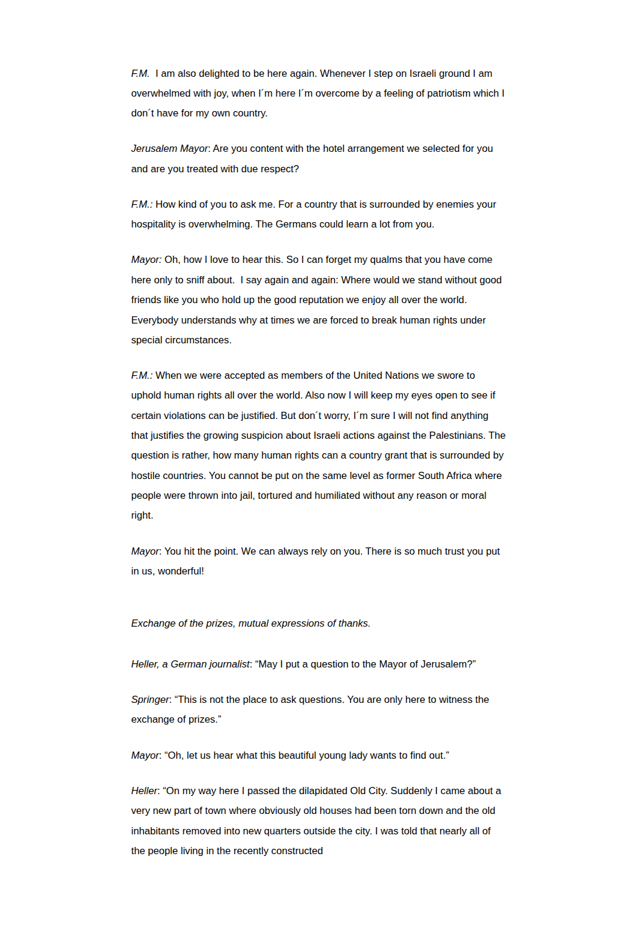F.M. I am also delighted to be here again. Whenever I step on Israeli ground I am overwhelmed with joy, when I´m here I´m overcome by a feeling of patriotism which I don´t have for my own country.
Jerusalem Mayor: Are you content with the hotel arrangement we selected for you and are you treated with due respect?
F.M.: How kind of you to ask me. For a country that is surrounded by enemies your hospitality is overwhelming. The Germans could learn a lot from you.
Mayor: Oh, how I love to hear this. So I can forget my qualms that you have come here only to sniff about. I say again and again: Where would we stand without good friends like you who hold up the good reputation we enjoy all over the world. Everybody understands why at times we are forced to break human rights under special circumstances.
F.M.: When we were accepted as members of the United Nations we swore to uphold human rights all over the world. Also now I will keep my eyes open to see if certain violations can be justified. But don´t worry, I´m sure I will not find anything that justifies the growing suspicion about Israeli actions against the Palestinians. The question is rather, how many human rights can a country grant that is surrounded by hostile countries. You cannot be put on the same level as former South Africa where people were thrown into jail, tortured and humiliated without any reason or moral right.
Mayor: You hit the point. We can always rely on you. There is so much trust you put in us, wonderful!
Exchange of the prizes, mutual expressions of thanks.
Heller, a German journalist: “May I put a question to the Mayor of Jerusalem?”
Springer: “This is not the place to ask questions. You are only here to witness the exchange of prizes.”
Mayor: “Oh, let us hear what this beautiful young lady wants to find out.”
Heller: “On my way here I passed the dilapidated Old City. Suddenly I came about a very new part of town where obviously old houses had been torn down and the old inhabitants removed into new quarters outside the city. I was told that nearly all of the people living in the recently constructed